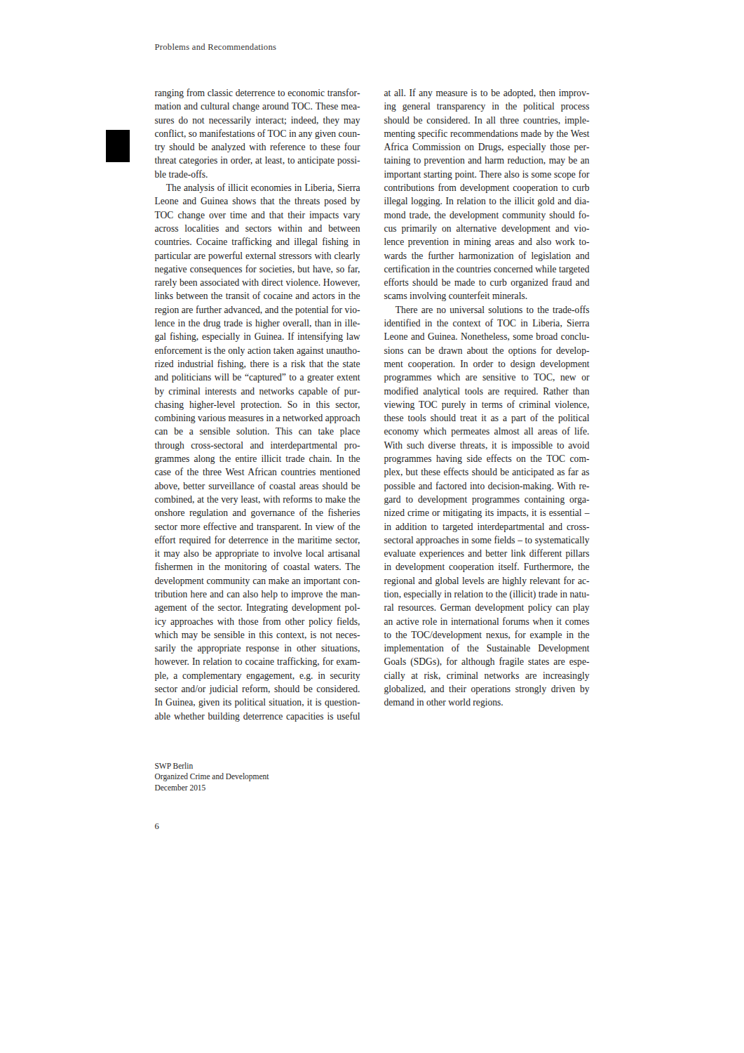Problems and Recommendations
ranging from classic deterrence to economic transformation and cultural change around TOC. These measures do not necessarily interact; indeed, they may conflict, so manifestations of TOC in any given country should be analyzed with reference to these four threat categories in order, at least, to anticipate possible trade-offs.
The analysis of illicit economies in Liberia, Sierra Leone and Guinea shows that the threats posed by TOC change over time and that their impacts vary across localities and sectors within and between countries. Cocaine trafficking and illegal fishing in particular are powerful external stressors with clearly negative consequences for societies, but have, so far, rarely been associated with direct violence. However, links between the transit of cocaine and actors in the region are further advanced, and the potential for violence in the drug trade is higher overall, than in illegal fishing, especially in Guinea. If intensifying law enforcement is the only action taken against unauthorized industrial fishing, there is a risk that the state and politicians will be “captured” to a greater extent by criminal interests and networks capable of purchasing higher-level protection. So in this sector, combining various measures in a networked approach can be a sensible solution. This can take place through cross-sectoral and interdepartmental programmes along the entire illicit trade chain. In the case of the three West African countries mentioned above, better surveillance of coastal areas should be combined, at the very least, with reforms to make the onshore regulation and governance of the fisheries sector more effective and transparent. In view of the effort required for deterrence in the maritime sector, it may also be appropriate to involve local artisanal fishermen in the monitoring of coastal waters. The development community can make an important contribution here and can also help to improve the management of the sector. Integrating development policy approaches with those from other policy fields, which may be sensible in this context, is not necessarily the appropriate response in other situations, however. In relation to cocaine trafficking, for example, a complementary engagement, e.g. in security sector and/or judicial reform, should be considered. In Guinea, given its political situation, it is questionable whether building deterrence capacities is useful at all. If any measure is to be adopted, then improving general transparency in the political process should be considered. In all three countries, implementing specific recommendations made by the West Africa Commission on Drugs, especially those pertaining to prevention and harm reduction, may be an important starting point. There also is some scope for contributions from development cooperation to curb illegal logging. In relation to the illicit gold and diamond trade, the development community should focus primarily on alternative development and violence prevention in mining areas and also work towards the further harmonization of legislation and certification in the countries concerned while targeted efforts should be made to curb organized fraud and scams involving counterfeit minerals.
There are no universal solutions to the trade-offs identified in the context of TOC in Liberia, Sierra Leone and Guinea. Nonetheless, some broad conclusions can be drawn about the options for development cooperation. In order to design development programmes which are sensitive to TOC, new or modified analytical tools are required. Rather than viewing TOC purely in terms of criminal violence, these tools should treat it as a part of the political economy which permeates almost all areas of life. With such diverse threats, it is impossible to avoid programmes having side effects on the TOC complex, but these effects should be anticipated as far as possible and factored into decision-making. With regard to development programmes containing organized crime or mitigating its impacts, it is essential – in addition to targeted interdepartmental and cross-sectoral approaches in some fields – to systematically evaluate experiences and better link different pillars in development cooperation itself. Furthermore, the regional and global levels are highly relevant for action, especially in relation to the (illicit) trade in natural resources. German development policy can play an active role in international forums when it comes to the TOC/development nexus, for example in the implementation of the Sustainable Development Goals (SDGs), for although fragile states are especially at risk, criminal networks are increasingly globalized, and their operations strongly driven by demand in other world regions.
SWP Berlin
Organized Crime and Development
December 2015
6